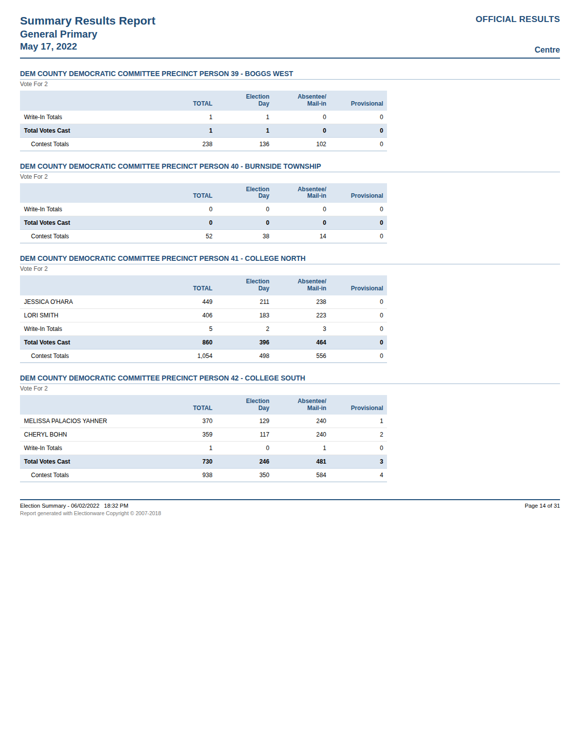Summary Results Report
General Primary
May 17, 2022
OFFICIAL RESULTS
Centre
DEM COUNTY DEMOCRATIC COMMITTEE PRECINCT PERSON 39 - BOGGS WEST
Vote For 2
| | TOTAL | Election Day | Absentee/ Mail-in | Provisional |
| --- | --- | --- | --- | --- |
| Write-In Totals | 1 | 1 | 0 | 0 |
| Total Votes Cast | 1 | 1 | 0 | 0 |
| Contest Totals | 238 | 136 | 102 | 0 |
DEM COUNTY DEMOCRATIC COMMITTEE PRECINCT PERSON 40 - BURNSIDE TOWNSHIP
Vote For 2
| | TOTAL | Election Day | Absentee/ Mail-in | Provisional |
| --- | --- | --- | --- | --- |
| Write-In Totals | 0 | 0 | 0 | 0 |
| Total Votes Cast | 0 | 0 | 0 | 0 |
| Contest Totals | 52 | 38 | 14 | 0 |
DEM COUNTY DEMOCRATIC COMMITTEE PRECINCT PERSON 41 - COLLEGE NORTH
Vote For 2
| | TOTAL | Election Day | Absentee/ Mail-in | Provisional |
| --- | --- | --- | --- | --- |
| JESSICA O'HARA | 449 | 211 | 238 | 0 |
| LORI SMITH | 406 | 183 | 223 | 0 |
| Write-In Totals | 5 | 2 | 3 | 0 |
| Total Votes Cast | 860 | 396 | 464 | 0 |
| Contest Totals | 1,054 | 498 | 556 | 0 |
DEM COUNTY DEMOCRATIC COMMITTEE PRECINCT PERSON 42 - COLLEGE SOUTH
Vote For 2
| | TOTAL | Election Day | Absentee/ Mail-in | Provisional |
| --- | --- | --- | --- | --- |
| MELISSA PALACIOS YAHNER | 370 | 129 | 240 | 1 |
| CHERYL BOHN | 359 | 117 | 240 | 2 |
| Write-In Totals | 1 | 0 | 1 | 0 |
| Total Votes Cast | 730 | 246 | 481 | 3 |
| Contest Totals | 938 | 350 | 584 | 4 |
Election Summary - 06/02/2022 18:32 PM
Report generated with Electionware Copyright © 2007-2018
Page 14 of 31